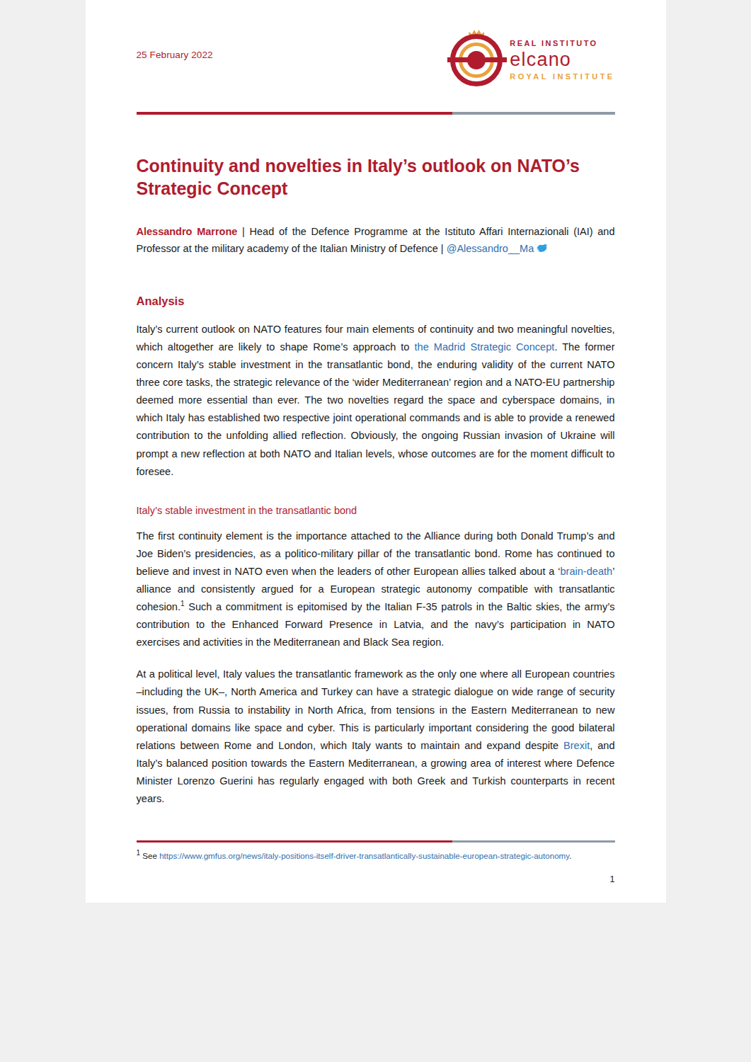25 February 2022
REAL INSTITUTO
elcano
ROYAL INSTITUTE
Continuity and novelties in Italy’s outlook on NATO’s
Strategic Concept
Alessandro Marrone | Head of the Defence Programme at the Istituto Affari Internazionali (IAI) and Professor at the military academy of the Italian Ministry of Defence | @Alessandro__Ma
Analysis
Italy’s current outlook on NATO features four main elements of continuity and two meaningful novelties, which altogether are likely to shape Rome’s approach to the Madrid Strategic Concept. The former concern Italy’s stable investment in the transatlantic bond, the enduring validity of the current NATO three core tasks, the strategic relevance of the ‘wider Mediterranean’ region and a NATO-EU partnership deemed more essential than ever. The two novelties regard the space and cyberspace domains, in which Italy has established two respective joint operational commands and is able to provide a renewed contribution to the unfolding allied reflection. Obviously, the ongoing Russian invasion of Ukraine will prompt a new reflection at both NATO and Italian levels, whose outcomes are for the moment difficult to foresee.
Italy’s stable investment in the transatlantic bond
The first continuity element is the importance attached to the Alliance during both Donald Trump’s and Joe Biden’s presidencies, as a politico-military pillar of the transatlantic bond. Rome has continued to believe and invest in NATO even when the leaders of other European allies talked about a ‘brain-death’ alliance and consistently argued for a European strategic autonomy compatible with transatlantic cohesion.1 Such a commitment is epitomised by the Italian F-35 patrols in the Baltic skies, the army’s contribution to the Enhanced Forward Presence in Latvia, and the navy’s participation in NATO exercises and activities in the Mediterranean and Black Sea region.
At a political level, Italy values the transatlantic framework as the only one where all European countries –including the UK–, North America and Turkey can have a strategic dialogue on wide range of security issues, from Russia to instability in North Africa, from tensions in the Eastern Mediterranean to new operational domains like space and cyber. This is particularly important considering the good bilateral relations between Rome and London, which Italy wants to maintain and expand despite Brexit, and Italy’s balanced position towards the Eastern Mediterranean, a growing area of interest where Defence Minister Lorenzo Guerini has regularly engaged with both Greek and Turkish counterparts in recent years.
1 See https://www.gmfus.org/news/italy-positions-itself-driver-transatlantically-sustainable-european-strategic-autonomy.
1